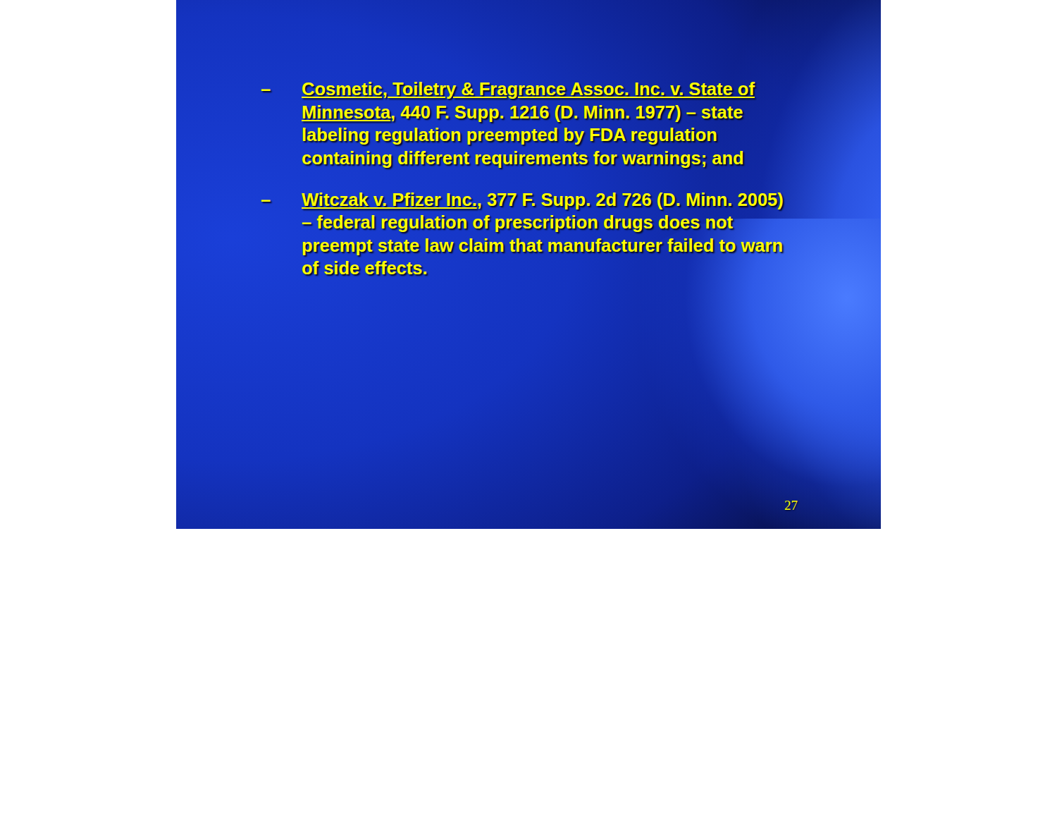Cosmetic, Toiletry & Fragrance Assoc. Inc. v. State of Minnesota, 440 F. Supp. 1216 (D. Minn. 1977) – state labeling regulation preempted by FDA regulation containing different requirements for warnings; and
Witczak v. Pfizer Inc., 377 F. Supp. 2d 726 (D. Minn. 2005) – federal regulation of prescription drugs does not preempt state law claim that manufacturer failed to warn of side effects.
27